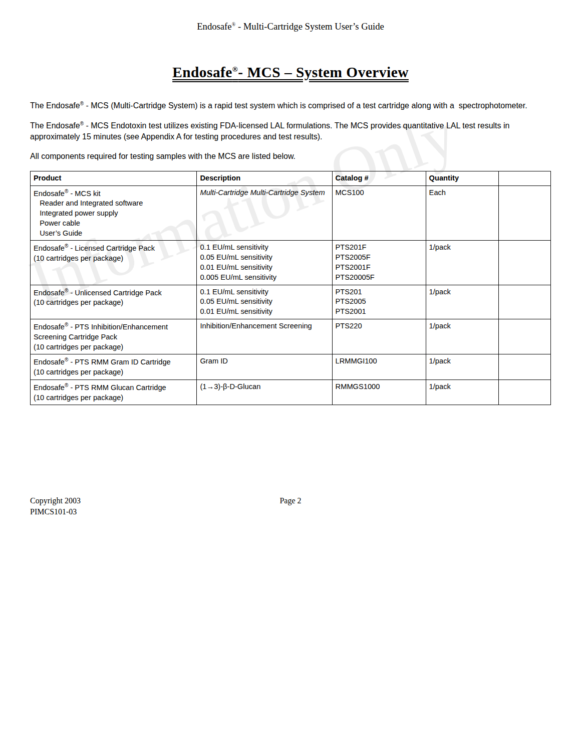Information Only
Endosafe® - Multi-Cartridge System User’s Guide
Endosafe®‑ MCS – System Overview
The Endosafe® - MCS (Multi-Cartridge System) is a rapid test system which is comprised of a test cartridge along with a spectrophotometer.
The Endosafe® - MCS Endotoxin test utilizes existing FDA-licensed LAL formulations. The MCS provides quantitative LAL test results in approximately 15 minutes (see Appendix A for testing procedures and test results).
All components required for testing samples with the MCS are listed below.
| Product | Description | Catalog # | Quantity | |
| --- | --- | --- | --- | --- |
| Endosafe ® - MCS kit Reader and Integrated software Integrated power supply Power cable User’s Guide | Multi-Cartridge Multi-Cartridge System | MCS100 | Each | |
| Endosafe ® - Licensed Cartridge Pack (10 cartridges per package) | 0.1 EU/mL sensitivity 0.05 EU/mL sensitivity 0.01 EU/mL sensitivity 0.005 EU/mL sensitivity | PTS201F PTS2005F PTS2001F PTS20005F | 1/pack | |
| Endosafe ® - Unlicensed Cartridge Pack (10 cartridges per package) | 0.1 EU/mL sensitivity 0.05 EU/mL sensitivity 0.01 EU/mL sensitivity | PTS201 PTS2005 PTS2001 | 1/pack | |
| Endosafe ® - PTS Inhibition/Enhancement Screening Cartridge Pack (10 cartridges per package) | Inhibition/Enhancement Screening | PTS220 | 1/pack | |
| Endosafe ® - PTS RMM Gram ID Cartridge (10 cartridges per package) | Gram ID | LRMMGI100 | 1/pack | |
| Endosafe ® - PTS RMM Glucan Cartridge (10 cartridges per package) | (1→3)-β-D-Glucan | RMMGS1000 | 1/pack | |
Copyright 2003
PIMCS101-03 Page 2